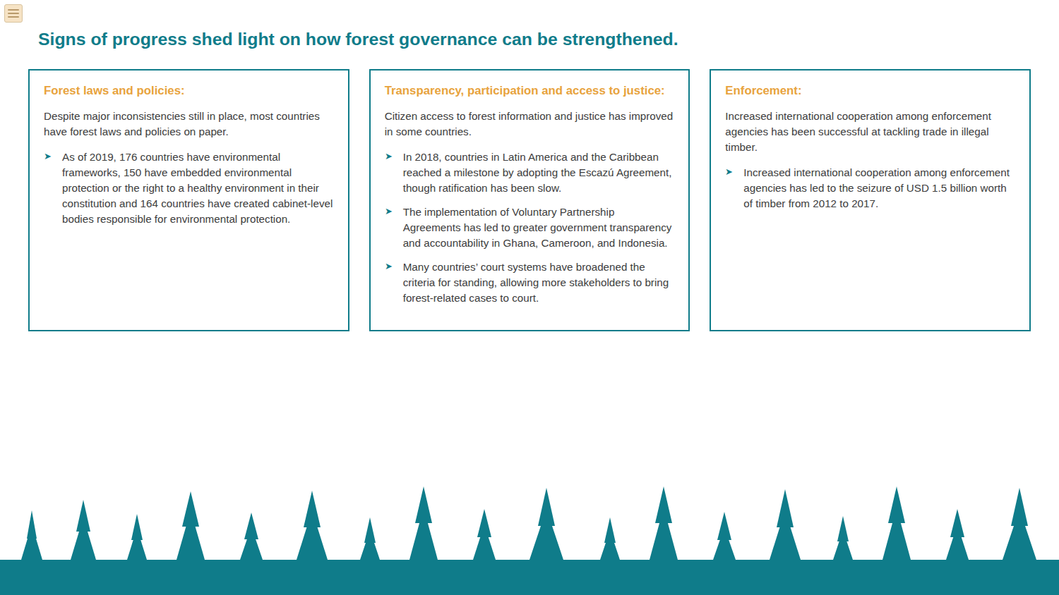Signs of progress shed light on how forest governance can be strengthened.
Forest laws and policies:
Despite major inconsistencies still in place, most countries have forest laws and policies on paper.
As of 2019, 176 countries have environmental frameworks, 150 have embedded environmental protection or the right to a healthy environment in their constitution and 164 countries have created cabinet-level bodies responsible for environmental protection.
Transparency, participation and access to justice:
Citizen access to forest information and justice has improved in some countries.
In 2018, countries in Latin America and the Caribbean reached a milestone by adopting the Escazú Agreement, though ratification has been slow.
The implementation of Voluntary Partnership Agreements has led to greater government transparency and accountability in Ghana, Cameroon, and Indonesia.
Many countries’ court systems have broadened the criteria for standing, allowing more stakeholders to bring forest-related cases to court.
Enforcement:
Increased international cooperation among enforcement agencies has been successful at tackling trade in illegal timber.
Increased international cooperation among enforcement agencies has led to the seizure of USD 1.5 billion worth of timber from 2012 to 2017.